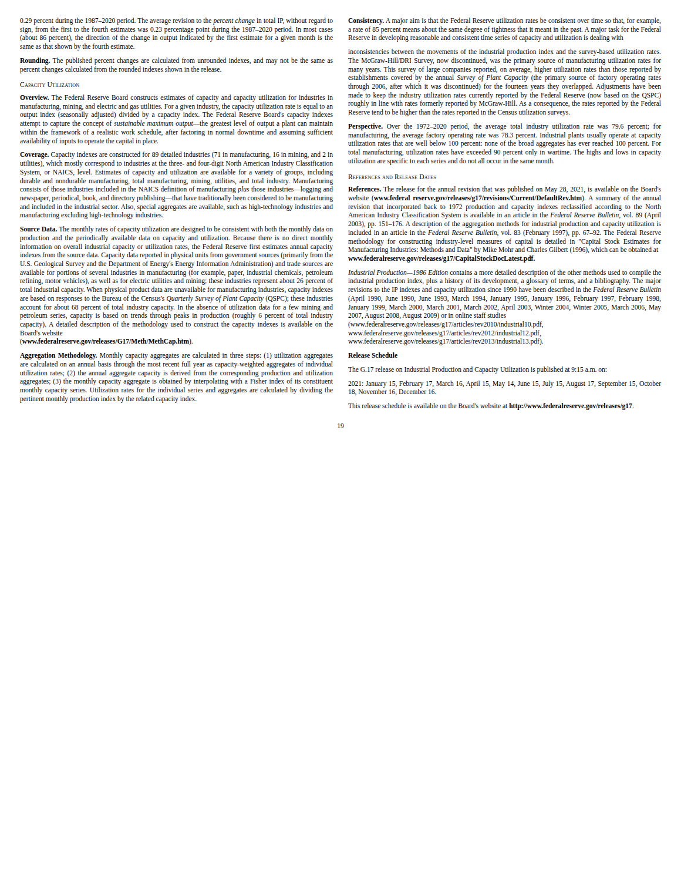0.29 percent during the 1987–2020 period. The average revision to the percent change in total IP, without regard to sign, from the first to the fourth estimates was 0.23 percentage point during the 1987–2020 period. In most cases (about 86 percent), the direction of the change in output indicated by the first estimate for a given month is the same as that shown by the fourth estimate.
Rounding. The published percent changes are calculated from unrounded indexes, and may not be the same as percent changes calculated from the rounded indexes shown in the release.
Capacity Utilization
Overview. The Federal Reserve Board constructs estimates of capacity and capacity utilization for industries in manufacturing, mining, and electric and gas utilities. For a given industry, the capacity utilization rate is equal to an output index (seasonally adjusted) divided by a capacity index. The Federal Reserve Board's capacity indexes attempt to capture the concept of sustainable maximum output—the greatest level of output a plant can maintain within the framework of a realistic work schedule, after factoring in normal downtime and assuming sufficient availability of inputs to operate the capital in place.
Coverage. Capacity indexes are constructed for 89 detailed industries (71 in manufacturing, 16 in mining, and 2 in utilities), which mostly correspond to industries at the three- and four-digit North American Industry Classification System, or NAICS, level. Estimates of capacity and utilization are available for a variety of groups, including durable and nondurable manufacturing, total manufacturing, mining, utilities, and total industry. Manufacturing consists of those industries included in the NAICS definition of manufacturing plus those industries—logging and newspaper, periodical, book, and directory publishing—that have traditionally been considered to be manufacturing and included in the industrial sector. Also, special aggregates are available, such as high-technology industries and manufacturing excluding high-technology industries.
Source Data. The monthly rates of capacity utilization are designed to be consistent with both the monthly data on production and the periodically available data on capacity and utilization. Because there is no direct monthly information on overall industrial capacity or utilization rates, the Federal Reserve first estimates annual capacity indexes from the source data. Capacity data reported in physical units from government sources (primarily from the U.S. Geological Survey and the Department of Energy's Energy Information Administration) and trade sources are available for portions of several industries in manufacturing (for example, paper, industrial chemicals, petroleum refining, motor vehicles), as well as for electric utilities and mining; these industries represent about 26 percent of total industrial capacity. When physical product data are unavailable for manufacturing industries, capacity indexes are based on responses to the Bureau of the Census's Quarterly Survey of Plant Capacity (QSPC); these industries account for about 68 percent of total industry capacity. In the absence of utilization data for a few mining and petroleum series, capacity is based on trends through peaks in production (roughly 6 percent of total industry capacity). A detailed description of the methodology used to construct the capacity indexes is available on the Board's website
(www.federalreserve.gov/releases/G17/Meth/MethCap.htm).
Aggregation Methodology. Monthly capacity aggregates are calculated in three steps: (1) utilization aggregates are calculated on an annual basis through the most recent full year as capacity-weighted aggregates of individual utilization rates; (2) the annual aggregate capacity is derived from the corresponding production and utilization aggregates; (3) the monthly capacity aggregate is obtained by interpolating with a Fisher index of its constituent monthly capacity series. Utilization rates for the individual series and aggregates are calculated by dividing the pertinent monthly production index by the related capacity index.
Consistency. A major aim is that the Federal Reserve utilization rates be consistent over time so that, for example, a rate of 85 percent means about the same degree of tightness that it meant in the past. A major task for the Federal Reserve in developing reasonable and consistent time series of capacity and utilization is dealing with
inconsistencies between the movements of the industrial production index and the survey-based utilization rates. The McGraw-Hill/DRI Survey, now discontinued, was the primary source of manufacturing utilization rates for many years. This survey of large companies reported, on average, higher utilization rates than those reported by establishments covered by the annual Survey of Plant Capacity (the primary source of factory operating rates through 2006, after which it was discontinued) for the fourteen years they overlapped. Adjustments have been made to keep the industry utilization rates currently reported by the Federal Reserve (now based on the QSPC) roughly in line with rates formerly reported by McGraw-Hill. As a consequence, the rates reported by the Federal Reserve tend to be higher than the rates reported in the Census utilization surveys.
Perspective. Over the 1972–2020 period, the average total industry utilization rate was 79.6 percent; for manufacturing, the average factory operating rate was 78.3 percent. Industrial plants usually operate at capacity utilization rates that are well below 100 percent: none of the broad aggregates has ever reached 100 percent. For total manufacturing, utilization rates have exceeded 90 percent only in wartime. The highs and lows in capacity utilization are specific to each series and do not all occur in the same month.
References and Release Dates
References. The release for the annual revision that was published on May 28, 2021, is available on the Board's website (www.federal reserve.gov/releases/g17/revisions/Current/DefaultRev.htm). A summary of the annual revision that incorporated back to 1972 production and capacity indexes reclassified according to the North American Industry Classification System is available in an article in the Federal Reserve Bulletin, vol. 89 (April 2003), pp. 151–176. A description of the aggregation methods for industrial production and capacity utilization is included in an article in the Federal Reserve Bulletin, vol. 83 (February 1997), pp. 67–92. The Federal Reserve methodology for constructing industry-level measures of capital is detailed in "Capital Stock Estimates for Manufacturing Industries: Methods and Data" by Mike Mohr and Charles Gilbert (1996), which can be obtained at
www.federalreserve.gov/releases/g17/CapitalStockDocLatest.pdf.
Industrial Production—1986 Edition contains a more detailed description of the other methods used to compile the industrial production index, plus a history of its development, a glossary of terms, and a bibliography. The major revisions to the IP indexes and capacity utilization since 1990 have been described in the Federal Reserve Bulletin (April 1990, June 1990, June 1993, March 1994, January 1995, January 1996, February 1997, February 1998, January 1999, March 2000, March 2001, March 2002, April 2003, Winter 2004, Winter 2005, March 2006, May 2007, August 2008, August 2009) or in online staff studies
(www.federalreserve.gov/releases/g17/articles/rev2010/industrial10.pdf, www.federalreserve.gov/releases/g17/articles/rev2012/industrial12.pdf, www.federalreserve.gov/releases/g17/articles/rev2013/industrial13.pdf).
Release Schedule
The G.17 release on Industrial Production and Capacity Utilization is published at 9:15 a.m. on:
2021: January 15, February 17, March 16, April 15, May 14, June 15, July 15, August 17, September 15, October 18, November 16, December 16.
This release schedule is available on the Board's website at http://www.federalreserve.gov/releases/g17.
19